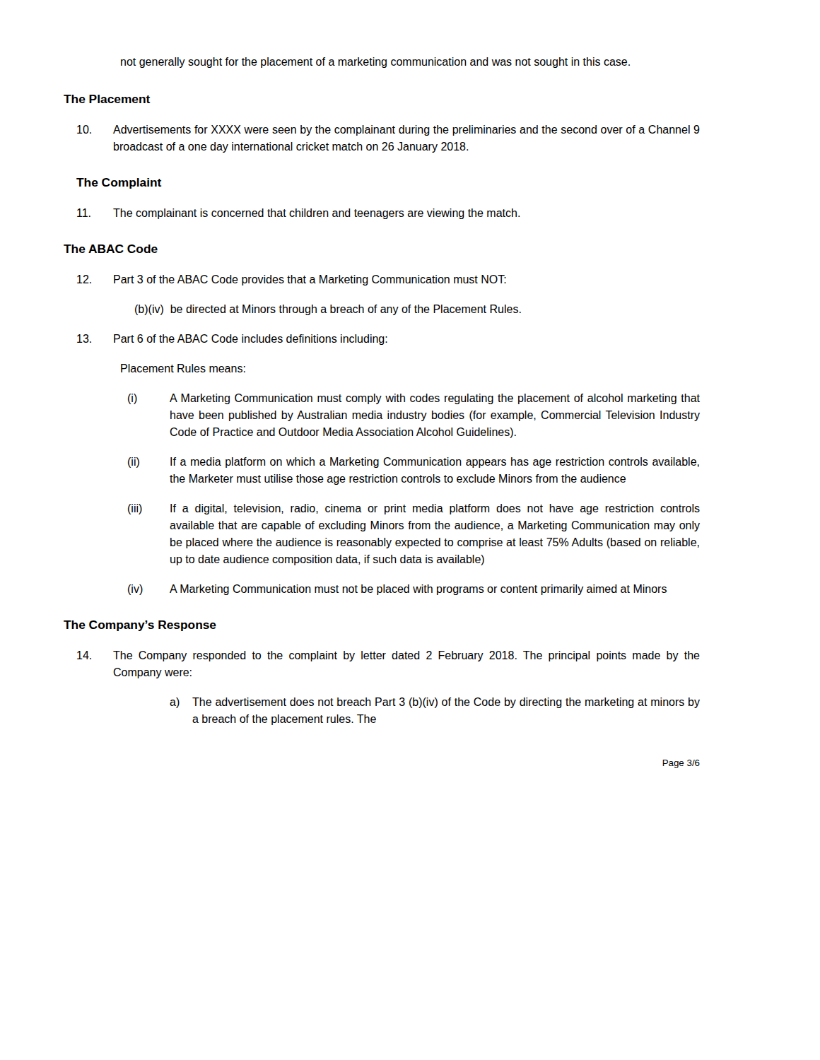not generally sought for the placement of a marketing communication and was not sought in this case.
The Placement
10.
Advertisements for XXXX were seen by the complainant during the preliminaries and the second over of a Channel 9 broadcast of a one day international cricket match on 26 January 2018.
The Complaint
11.
The complainant is concerned that children and teenagers are viewing the match.
The ABAC Code
12.
Part 3 of the ABAC Code provides that a Marketing Communication must NOT:
(b)(iv) be directed at Minors through a breach of any of the Placement Rules.
13.
Part 6 of the ABAC Code includes definitions including:
Placement Rules means:
(i)
A Marketing Communication must comply with codes regulating the placement of alcohol marketing that have been published by Australian media industry bodies (for example, Commercial Television Industry Code of Practice and Outdoor Media Association Alcohol Guidelines).
(ii)
If a media platform on which a Marketing Communication appears has age restriction controls available, the Marketer must utilise those age restriction controls to exclude Minors from the audience
(iii)
If a digital, television, radio, cinema or print media platform does not have age restriction controls available that are capable of excluding Minors from the audience, a Marketing Communication may only be placed where the audience is reasonably expected to comprise at least 75% Adults (based on reliable, up to date audience composition data, if such data is available)
(iv)
A Marketing Communication must not be placed with programs or content primarily aimed at Minors
The Company’s Response
14.
The Company responded to the complaint by letter dated 2 February 2018. The principal points made by the Company were:
a)
The advertisement does not breach Part 3 (b)(iv) of the Code by directing the marketing at minors by a breach of the placement rules. The
Page 3/6